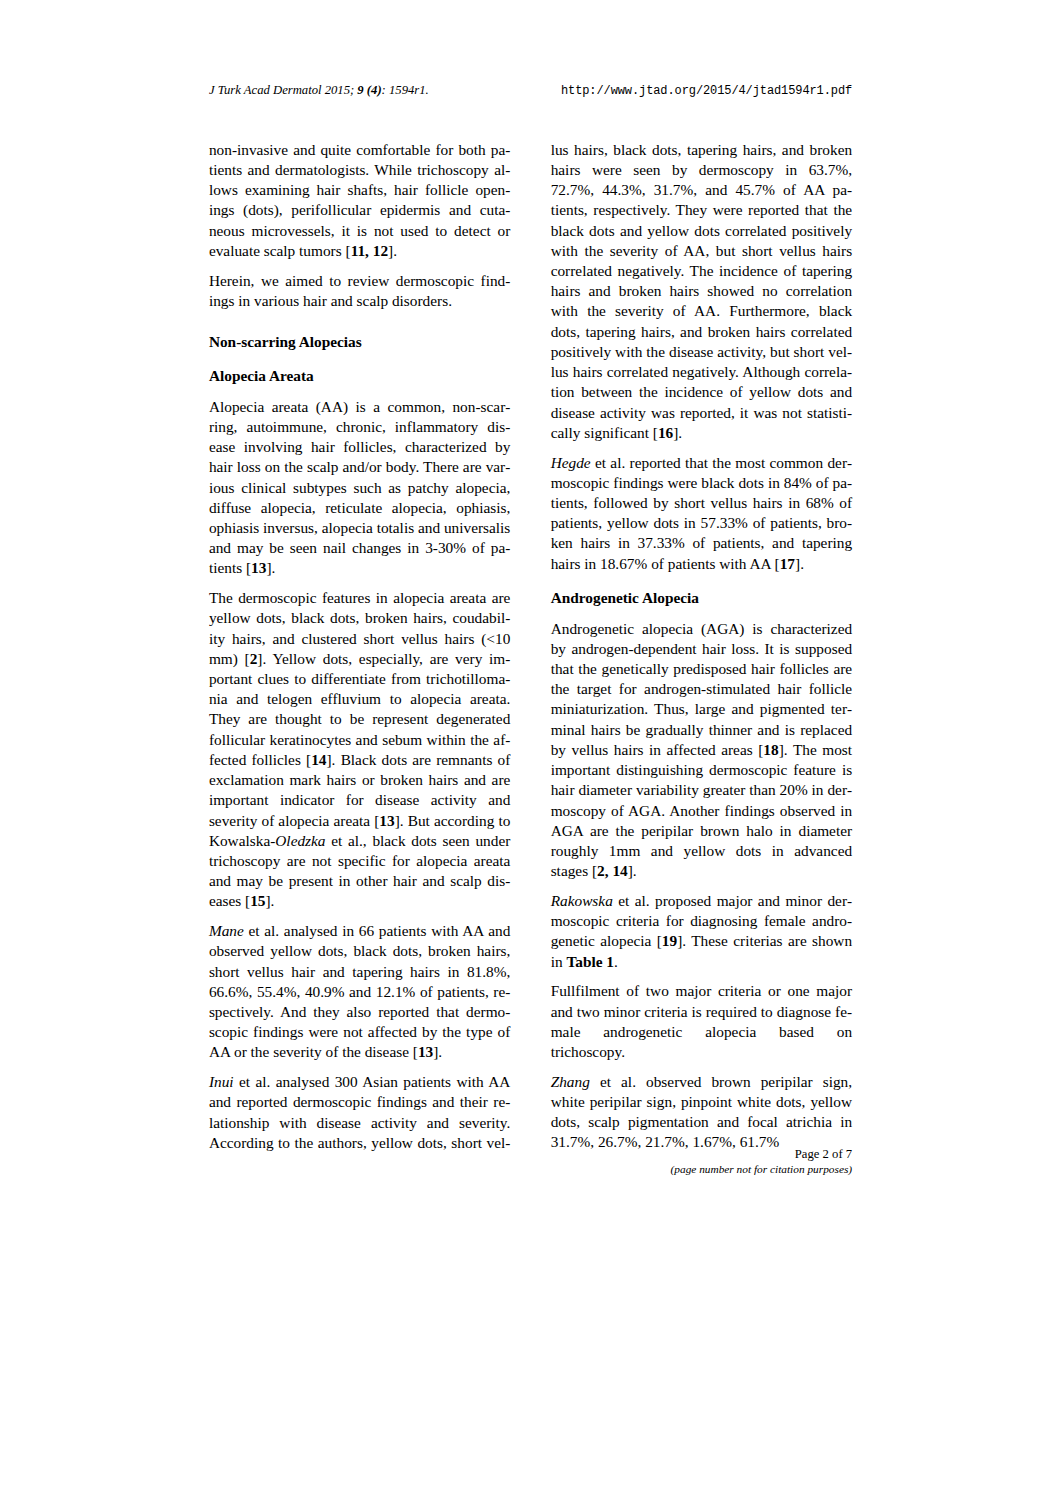J Turk Acad Dermatol 2015; 9 (4): 1594r1.
http://www.jtad.org/2015/4/jtad1594r1.pdf
non-invasive and quite comfortable for both patients and dermatologists. While trichoscopy allows examining hair shafts, hair follicle openings (dots), perifollicular epidermis and cutaneous microvessels, it is not used to detect or evaluate scalp tumors [11, 12].
Herein, we aimed to review dermoscopic findings in various hair and scalp disorders.
Non-scarring Alopecias
Alopecia Areata
Alopecia areata (AA) is a common, non-scarring, autoimmune, chronic, inflammatory disease involving hair follicles, characterized by hair loss on the scalp and/or body. There are various clinical subtypes such as patchy alopecia, diffuse alopecia, reticulate alopecia, ophiasis, ophiasis inversus, alopecia totalis and universalis and may be seen nail changes in 3-30% of patients [13].
The dermoscopic features in alopecia areata are yellow dots, black dots, broken hairs, coudability hairs, and clustered short vellus hairs (<10 mm) [2]. Yellow dots, especially, are very important clues to differentiate from trichotillomania and telogen effluvium to alopecia areata. They are thought to be represent degenerated follicular keratinocytes and sebum within the affected follicles [14]. Black dots are remnants of exclamation mark hairs or broken hairs and are important indicator for disease activity and severity of alopecia areata [13]. But according to Kowalska-Oledzka et al., black dots seen under trichoscopy are not specific for alopecia areata and may be present in other hair and scalp diseases [15].
Mane et al. analysed in 66 patients with AA and observed yellow dots, black dots, broken hairs, short vellus hair and tapering hairs in 81.8%, 66.6%, 55.4%, 40.9% and 12.1% of patients, respectively. And they also reported that dermoscopic findings were not affected by the type of AA or the severity of the disease [13].
Inui et al. analysed 300 Asian patients with AA and reported dermoscopic findings and their relationship with disease activity and severity. According to the authors, yellow dots, short vellus hairs, black dots, tapering hairs, and broken hairs were seen by dermoscopy in 63.7%, 72.7%, 44.3%, 31.7%, and 45.7% of AA patients, respectively. They were reported that the black dots and yellow dots correlated positively with the severity of AA, but short vellus hairs correlated negatively. The incidence of tapering hairs and broken hairs showed no correlation with the severity of AA. Furthermore, black dots, tapering hairs, and broken hairs correlated positively with the disease activity, but short vellus hairs correlated negatively. Although correlation between the incidence of yellow dots and disease activity was reported, it was not statistically significant [16].
Hegde et al. reported that the most common dermoscopic findings were black dots in 84% of patients, followed by short vellus hairs in 68% of patients, yellow dots in 57.33% of patients, broken hairs in 37.33% of patients, and tapering hairs in 18.67% of patients with AA [17].
Androgenetic Alopecia
Androgenetic alopecia (AGA) is characterized by androgen-dependent hair loss. It is supposed that the genetically predisposed hair follicles are the target for androgen-stimulated hair follicle miniaturization. Thus, large and pigmented terminal hairs be gradually thinner and is replaced by vellus hairs in affected areas [18]. The most important distinguishing dermoscopic feature is hair diameter variability greater than 20% in dermoscopy of AGA. Another findings observed in AGA are the peripilar brown halo in diameter roughly 1mm and yellow dots in advanced stages [2, 14].
Rakowska et al. proposed major and minor dermoscopic criteria for diagnosing female androgenetic alopecia [19]. These criterias are shown in Table 1.
Fullfilment of two major criteria or one major and two minor criteria is required to diagnose female androgenetic alopecia based on trichoscopy.
Zhang et al. observed brown peripilar sign, white peripilar sign, pinpoint white dots, yellow dots, scalp pigmentation and focal atrichia in 31.7%, 26.7%, 21.7%, 1.67%, 61.7%
Page 2 of 7
(page number not for citation purposes)